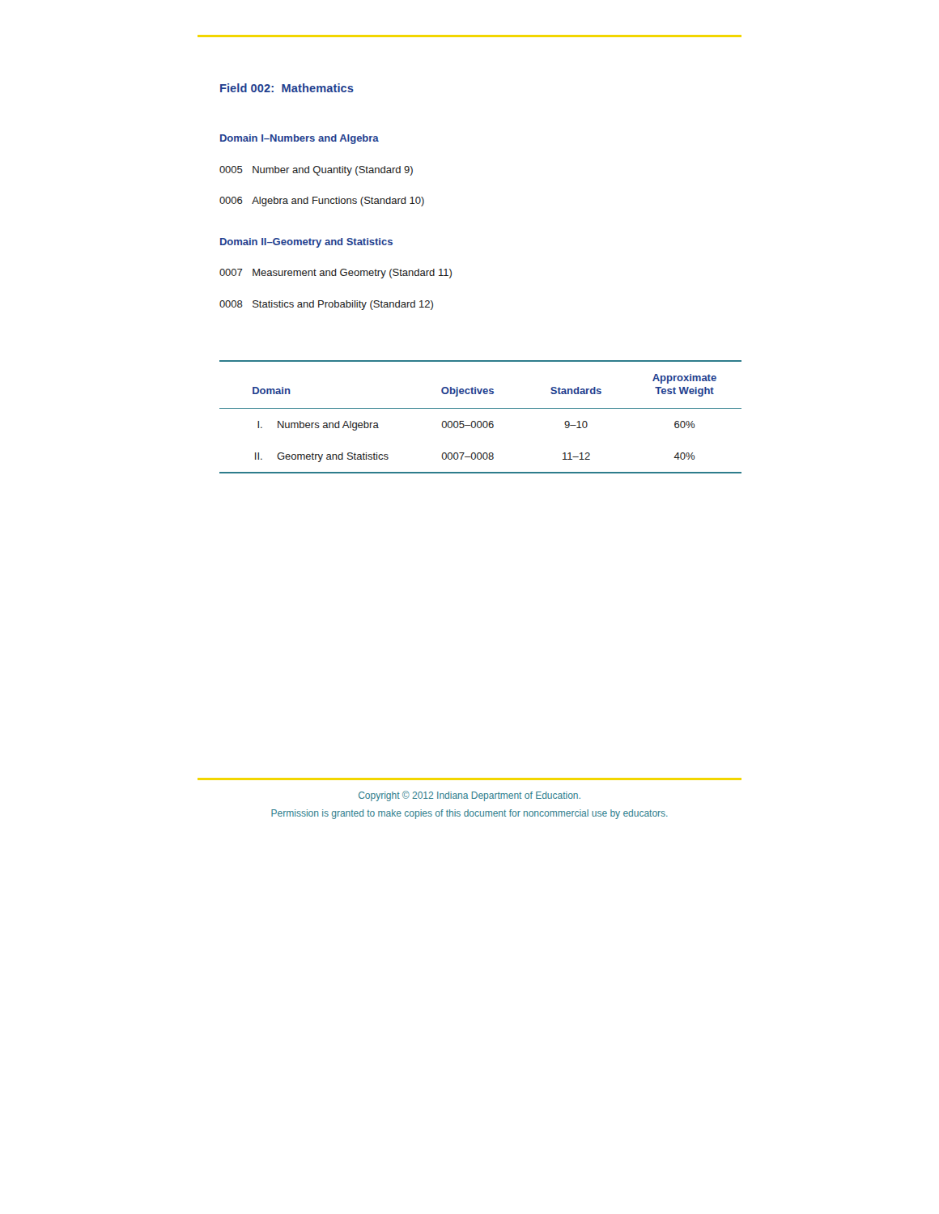Field 002: Mathematics
Domain I–Numbers and Algebra
0005 Number and Quantity (Standard 9)
0006 Algebra and Functions (Standard 10)
Domain II–Geometry and Statistics
0007 Measurement and Geometry (Standard 11)
0008 Statistics and Probability (Standard 12)
| Domain | Objectives | Standards | Approximate Test Weight |
| --- | --- | --- | --- |
| I. | Numbers and Algebra | 0005–0006 | 9–10 | 60% |
| II. | Geometry and Statistics | 0007–0008 | 11–12 | 40% |
Copyright © 2012 Indiana Department of Education.
Permission is granted to make copies of this document for noncommercial use by educators.